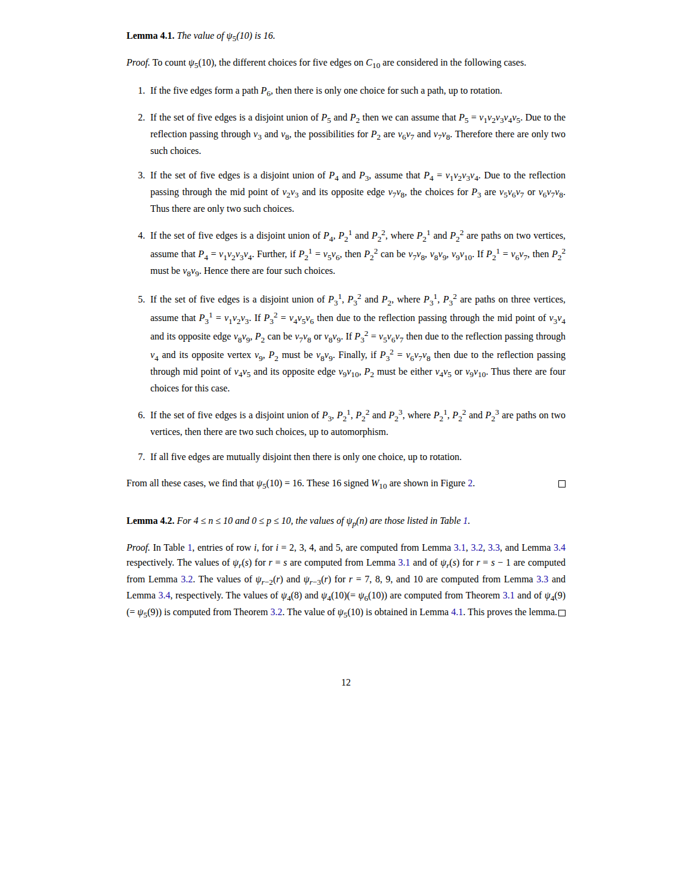Lemma 4.1. The value of ψ5(10) is 16.
Proof. To count ψ5(10), the different choices for five edges on C10 are considered in the following cases.
If the five edges form a path P6, then there is only one choice for such a path, up to rotation.
If the set of five edges is a disjoint union of P5 and P2 then we can assume that P5 = v1v2v3v4v5. Due to the reflection passing through v3 and v8, the possibilities for P2 are v6v7 and v7v8. Therefore there are only two such choices.
If the set of five edges is a disjoint union of P4 and P3, assume that P4 = v1v2v3v4. Due to the reflection passing through the mid point of v2v3 and its opposite edge v7v8, the choices for P3 are v5v6v7 or v6v7v8. Thus there are only two such choices.
If the set of five edges is a disjoint union of P4, P21 and P22, where P21 and P22 are paths on two vertices, assume that P4 = v1v2v3v4. Further, if P21 = v5v6, then P22 can be v7v8, v8v9, v9v10. If P21 = v6v7, then P22 must be v8v9. Hence there are four such choices.
If the set of five edges is a disjoint union of P31, P32 and P2, where P31, P32 are paths on three vertices, assume that P31 = v1v2v3. If P32 = v4v5v6 then due to the reflection passing through the mid point of v3v4 and its opposite edge v8v9, P2 can be v7v8 or v8v9. If P32 = v5v6v7 then due to the reflection passing through v4 and its opposite vertex v9, P2 must be v8v9. Finally, if P32 = v6v7v8 then due to the reflection passing through mid point of v4v5 and its opposite edge v9v10, P2 must be either v4v5 or v9v10. Thus there are four choices for this case.
If the set of five edges is a disjoint union of P3, P21, P22 and P23, where P21, P22 and P23 are paths on two vertices, then there are two such choices, up to automorphism.
If all five edges are mutually disjoint then there is only one choice, up to rotation.
From all these cases, we find that ψ5(10) = 16. These 16 signed W10 are shown in Figure 2.
Lemma 4.2. For 4 ≤ n ≤ 10 and 0 ≤ p ≤ 10, the values of ψp(n) are those listed in Table 1.
Proof. In Table 1, entries of row i, for i = 2, 3, 4, and 5, are computed from Lemma 3.1, 3.2, 3.3, and Lemma 3.4 respectively. The values of ψr(s) for r = s are computed from Lemma 3.1 and of ψr(s) for r = s − 1 are computed from Lemma 3.2. The values of ψr−2(r) and ψr−3(r) for r = 7, 8, 9, and 10 are computed from Lemma 3.3 and Lemma 3.4, respectively. The values of ψ4(8) and ψ4(10)(= ψ6(10)) are computed from Theorem 3.1 and of ψ4(9)(= ψ5(9)) is computed from Theorem 3.2. The value of ψ5(10) is obtained in Lemma 4.1. This proves the lemma.
12